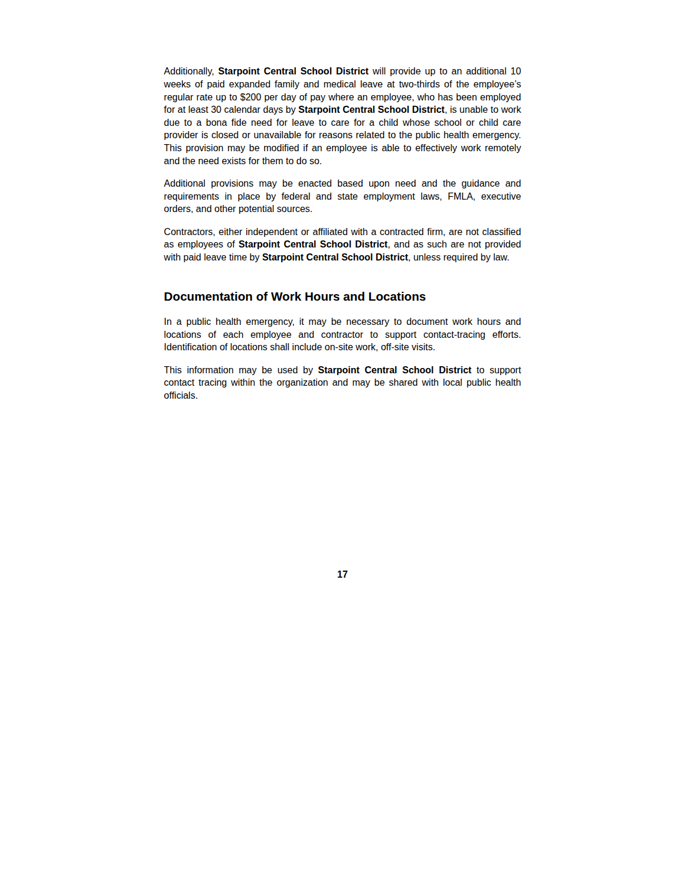Additionally, Starpoint Central School District will provide up to an additional 10 weeks of paid expanded family and medical leave at two-thirds of the employee’s regular rate up to $200 per day of pay where an employee, who has been employed for at least 30 calendar days by Starpoint Central School District, is unable to work due to a bona fide need for leave to care for a child whose school or child care provider is closed or unavailable for reasons related to the public health emergency. This provision may be modified if an employee is able to effectively work remotely and the need exists for them to do so.
Additional provisions may be enacted based upon need and the guidance and requirements in place by federal and state employment laws, FMLA, executive orders, and other potential sources.
Contractors, either independent or affiliated with a contracted firm, are not classified as employees of Starpoint Central School District, and as such are not provided with paid leave time by Starpoint Central School District, unless required by law.
Documentation of Work Hours and Locations
In a public health emergency, it may be necessary to document work hours and locations of each employee and contractor to support contact-tracing efforts. Identification of locations shall include on-site work, off-site visits.
This information may be used by Starpoint Central School District to support contact tracing within the organization and may be shared with local public health officials.
17